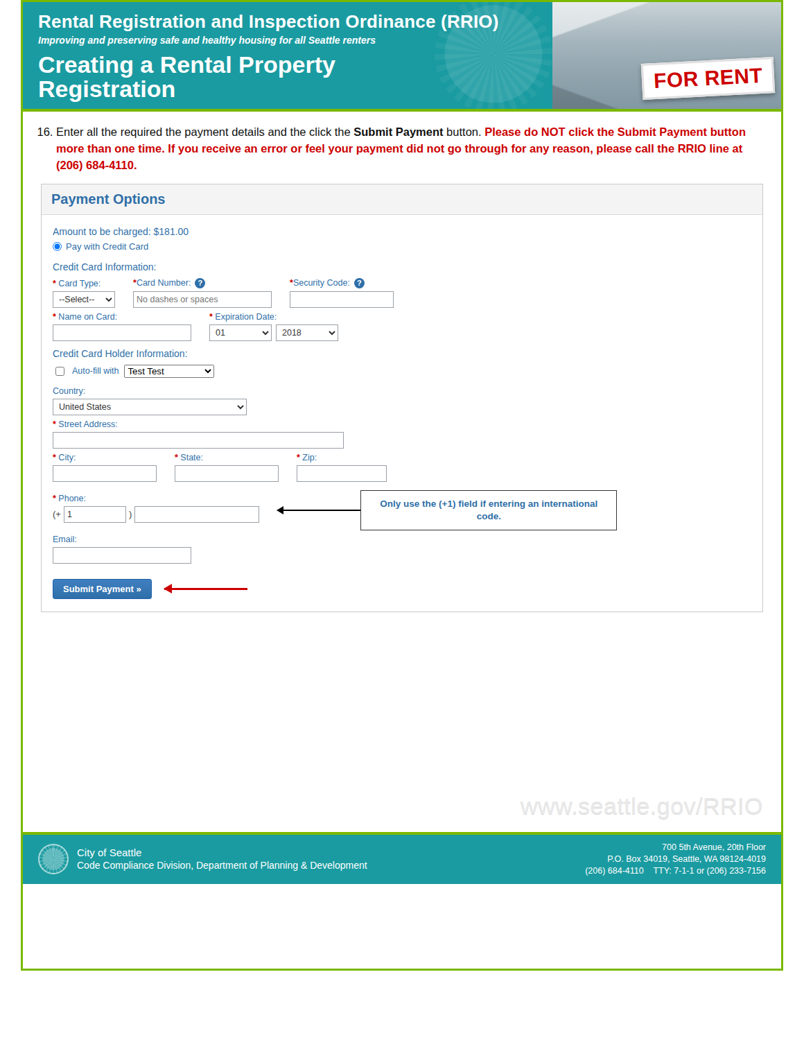Rental Registration and Inspection Ordinance (RRIO)
Improving and preserving safe and healthy housing for all Seattle renters
Creating a Rental Property
Registration
FOR RENT
Enter all the required the payment details and the click the Submit Payment button. Please do NOT click the Submit Payment button more than one time. If you receive an error or feel your payment did not go through for any reason, please call the RRIO line at (206) 684-4110.
Payment Options
Amount to be charged: $181.00
Pay with Credit Card
Credit Card Information:
* Card Type: --Select--
* Card Number:?
* Security Code:?
* Name on Card:
* Expiration Date:
01 2018
Credit Card Holder Information:
Auto-fill with Test Test
Country: United States
* Street Address:
* City:
* State:
* Zip:
* Phone:
(+ )
Only use the (+1) field if entering an international code.
Email:
Submit Payment »
www.seattle.gov/RRIO
City of Seattle
Code Compliance Division, Department of Planning & Development
700 5th Avenue, 20th Floor
P.O. Box 34019, Seattle, WA 98124-4019
(206) 684-4110 TTY: 7-1-1 or (206) 233-7156